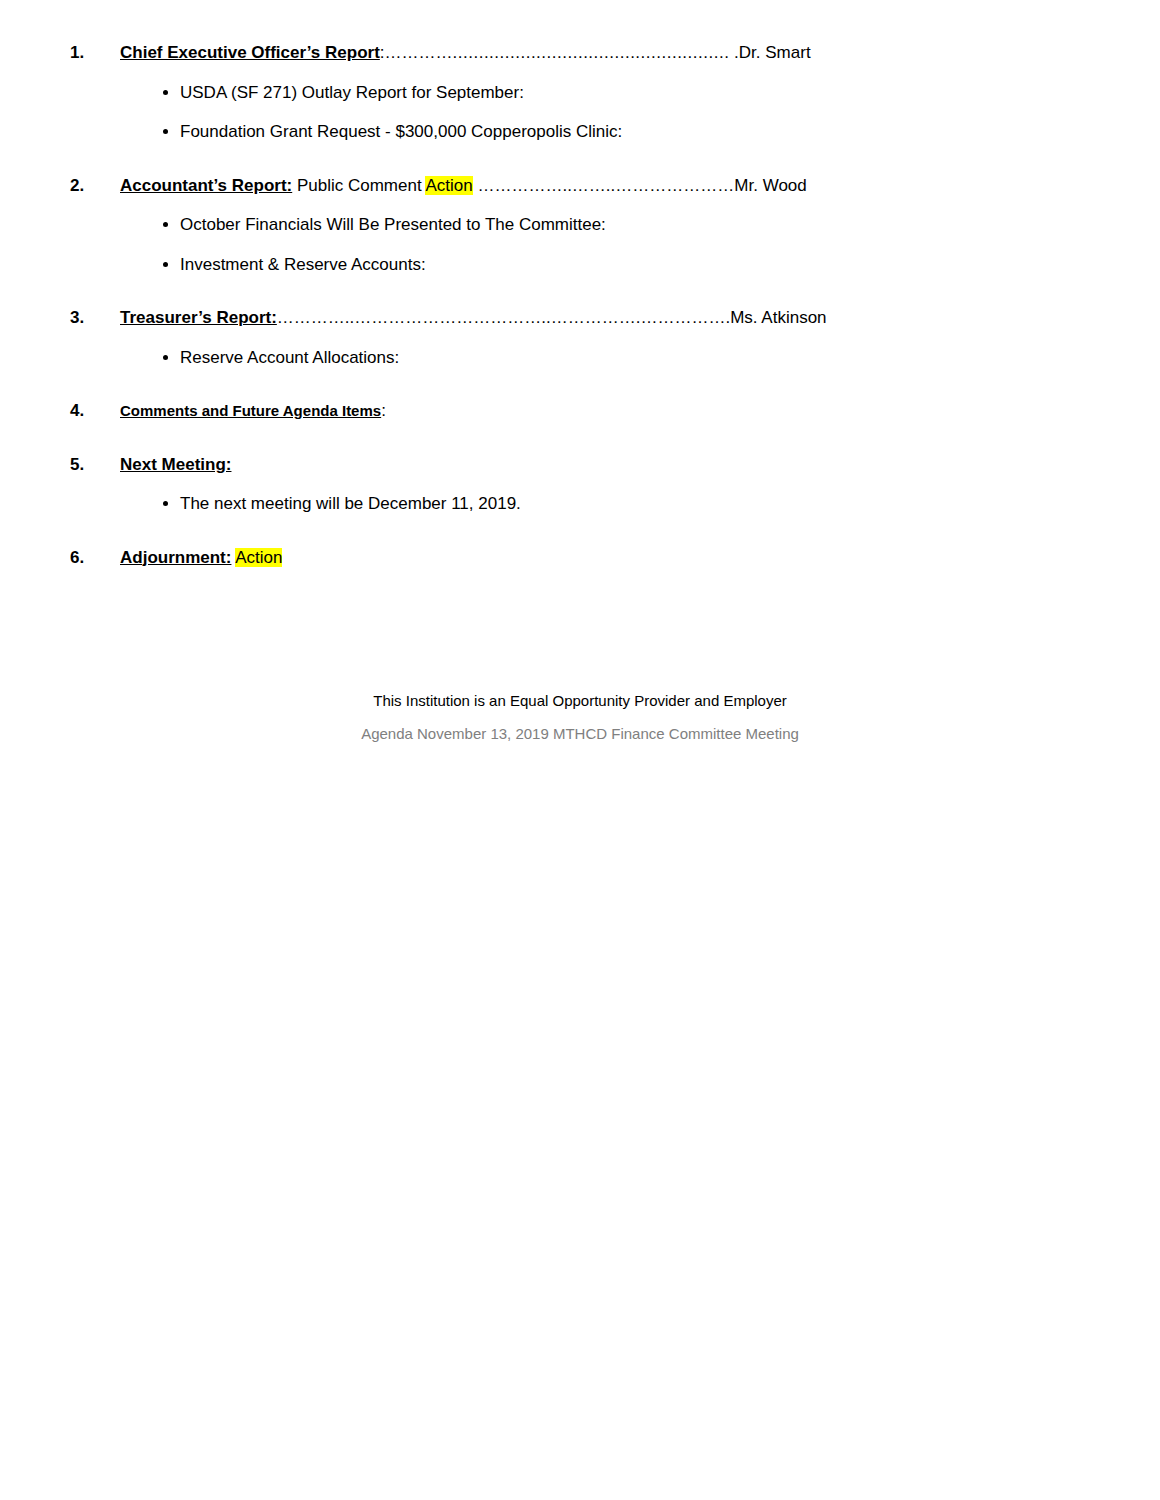Chief Executive Officer’s Report:…………..................................................... .Dr. Smart
USDA (SF 271) Outlay Report for September:
Foundation Grant Request - $300,000 Copperopolis Clinic:
Accountant’s Report: Public Comment Action ……………..……..…………………Mr. Wood
October Financials Will Be Presented to The Committee:
Investment & Reserve Accounts:
Treasurer’s Report:…………..……………………………..…………….…………….Ms. Atkinson
Reserve Account Allocations:
Comments and Future Agenda Items:
Next Meeting:
The next meeting will be December 11, 2019.
Adjournment: Action
This Institution is an Equal Opportunity Provider and Employer
Agenda November 13, 2019 MTHCD Finance Committee Meeting